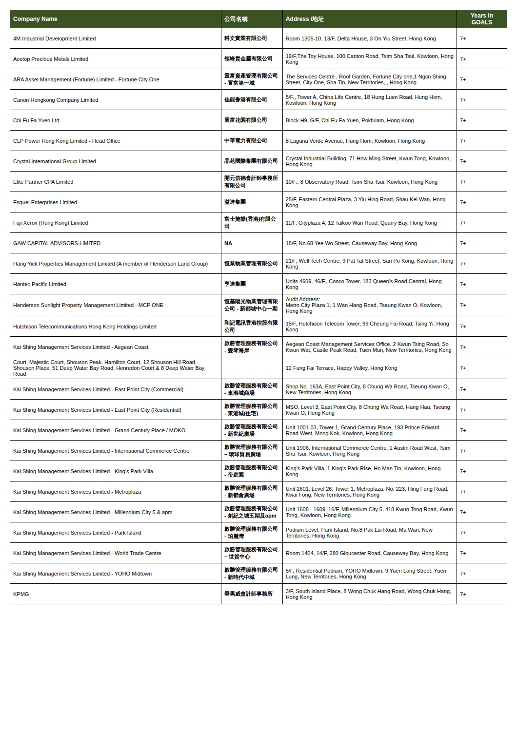| Company Name | 公司名稱 | Address /地址 | Years in GOALS |
| --- | --- | --- | --- |
| 4M Industrial Development Limited | 科文實業有限公司 | Room 1305-10, 13/F, Delta House, 3 On Yiu Street, Hong Kong | 7+ |
| Acetop Precious Metals Limited | 領峰貴金屬有限公司 | 19/F,The Toy House, 100 Canton Road, Tsim Sha Tsui, Kowloon, Hong Kong | 7+ |
| ARA Asset Management (Fortune) Limited - Fortune City One | 置富資產管理有限公司 - 置富第一城 | The Services Centre , Roof Garden, Fortune City one,1 Ngsn Shing Street, City One, Sha Tin, New Territories, , Hong Kong | 7+ |
| Canon Hongkong Company Limited | 佳能香港有限公司 | 5/F., Tower A, China Life Centre, 18 Hung Luen Road, Hung Hom, Kowloon, Hong Kong | 7+ |
| Chi Fu Fa Yuen Ltd. | 置富花園有限公司 | Block H9, G/F, Chi Fu Fa Yuen, Pokfulam, Hong Kong | 7+ |
| CLP Power Hong Kong Limited - Head Office | 中華電力有限公司 | 8 Laguna Verde Avenue, Hung Hom, Kowloon, Hong Kong | 7+ |
| Crystal International Group Limited | 晶苑國際集團有限公司 | Crystal Industrial Building, 71 How Ming Street, Kwun Tong, Kowloon, Hong Kong | 7+ |
| Elite Partner CPA Limited | 開元信德會計師事務所有限公司 | 10/F., 8 Observatory Road, Tsim Sha Tsui, Kowloon, Hong Kong | 7+ |
| Esquel Enterprises Limited | 溢達集團 | 25/F, Eastern Central Plaza, 3 Yiu Hing Road, Shau Kei Wan, Hong Kong | 7+ |
| Fuji Xerox (Hong Kong) Limited | 富士施樂(香港)有限公司 | 11/F, Cityplaza 4, 12 Taikoo Wan Road, Quarry Bay, Hong Kong | 7+ |
| GAW CAPITAL ADVISORS LIMITED | NA | 18/F, No.68 Yee Wo Street, Causeway Bay, Hong Kong | 7+ |
| Hang Yick Properties Management Limited (A member of Henderson Land Group) | 恒業物業管理有限公司 | 21/F, Well Tech Centre, 9 Pat Tat Street, San Po Kong, Kowloon, Hong Kong | 7+ |
| Hantec Pacific Limited | 亨達集團 | Units 4609, 46/F., Cosco Tower, 183 Queen's Road Central, Hong Kong | 7+ |
| Henderson Sunlight Property Management Limited - MCP ONE | 恒基陽光物業管理有限公司 - 新都城中心一期 | Audit Address: Metro City Plaza 1, 1 Wan Hang Road, Tseung Kwan O, Kowloon, Hong Kong | 7+ |
| Hutchison Telecommunications Hong Kong Holdings Limited | 和記電訊香港控股有限公司 | 15/F, Hutchison Telecom Tower, 99 Cheung Fai Road, Tsing Yi, Hong Kong | 7+ |
| Kai Shing Management Services Limited - Aegean Coast | 啟勝管理服務有限公司 - 愛琴海岸 | Aegean Coast Management Services Office, 2 Kwun Tsing Road, So Kwun Wat, Castle Peak Road, Tuen Mun, New Territories, Hong Kong | 7+ |
| Court, Majestic Court, Shouson Peak, Hamilton Court, 12 Shouson Hill Road, Shouson Place, 51 Deep Water Bay Road, Henredon Court & 8 Deep Water Bay Road | | 12 Fung Fai Terrace, Happy Valley, Hong Kong | 7+ |
| Kai Shing Management Services Limited - East Point City (Commercial) | 啟勝管理服務有限公司 - 東港城商場 | Shop No. 163A, East Point City, 8 Chung Wa Road, Tseung Kwan O, New Territories, Hong Kong | 7+ |
| Kai Shing Management Services Limited - East Point City (Residential) | 啟勝管理服務有限公司 - 東港城(住宅) | MSO, Level 3, East Point City, 8 Chung Wa Road, Hang Hau, Tseung Kwan O, Hong Kong | 7+ |
| Kai Shing Management Services Limited - Grand Century Place / MOKO | 啟勝管理服務有限公司 - 新世紀廣場 | Unit 1001-03, Tower 1, Grand Century Place, 193 Prince Edward Road West, Mong Kok, Kowloon, Hong Kong | 7+ |
| Kai Shing Management Services Limited - International Commerce Centre | 啟勝管理服務有限公司 – 環球貿易廣場 | Unit 1906, International Commerce Centre, 1 Austin Road West, Tsim Sha Tsui, Kowloon, Hong Kong | 7+ |
| Kai Shing Management Services Limited - King's Park Villa | 啟勝管理服務有限公司 - 帝庭園 | King's Park Villa, 1 King's Park Rise, Ho Man Tin, Kowloon, Hong Kong | 7+ |
| Kai Shing Management Services Limited - Metroplaza | 啟勝管理服務有限公司 - 新都會廣場 | Unit 2601, Level 26, Tower 1, Metroplaza, No. 223, Hing Fong Road, Kwai Fong, New Territories, Hong Kong | 7+ |
| Kai Shing Management Services Limited - Millennium City 5 & apm | 啟勝管理服務有限公司 - 創紀之城五期及apm | Unit 1608 - 1609, 16/F, Millennium City 5, 418 Kwun Tong Road, Kwun Tong, Kowloon, Hong Kong | 7+ |
| Kai Shing Management Services Limited - Park Island | 啟勝管理服務有限公司 - 珀麗灣 | Podium Level, Park Island, No.8 Pak Lai Road, Ma Wan, New Territories, Hong Kong | 7+ |
| Kai Shing Management Services Limited - World Trade Centre | 啟勝管理服務有限公司 – 世貿中心 | Room 1404, 14/F, 280 Gloucester Road, Causeway Bay, Hong Kong | 7+ |
| Kai Shing Management Services Limited - YOHO Midtown | 啟勝管理服務有限公司 - 新時代中城 | 5/F, Residential Podium, YOHO Midtown, 9 Yuen Long Street, Yuen Lung, New Territories, Hong Kong | 7+ |
| KPMG | 畢馬威會計師事務所 | 3/F, South Island Place, 8 Wong Chuk Hang Road, Wong Chuk Hang, Hong Kong | 7+ |